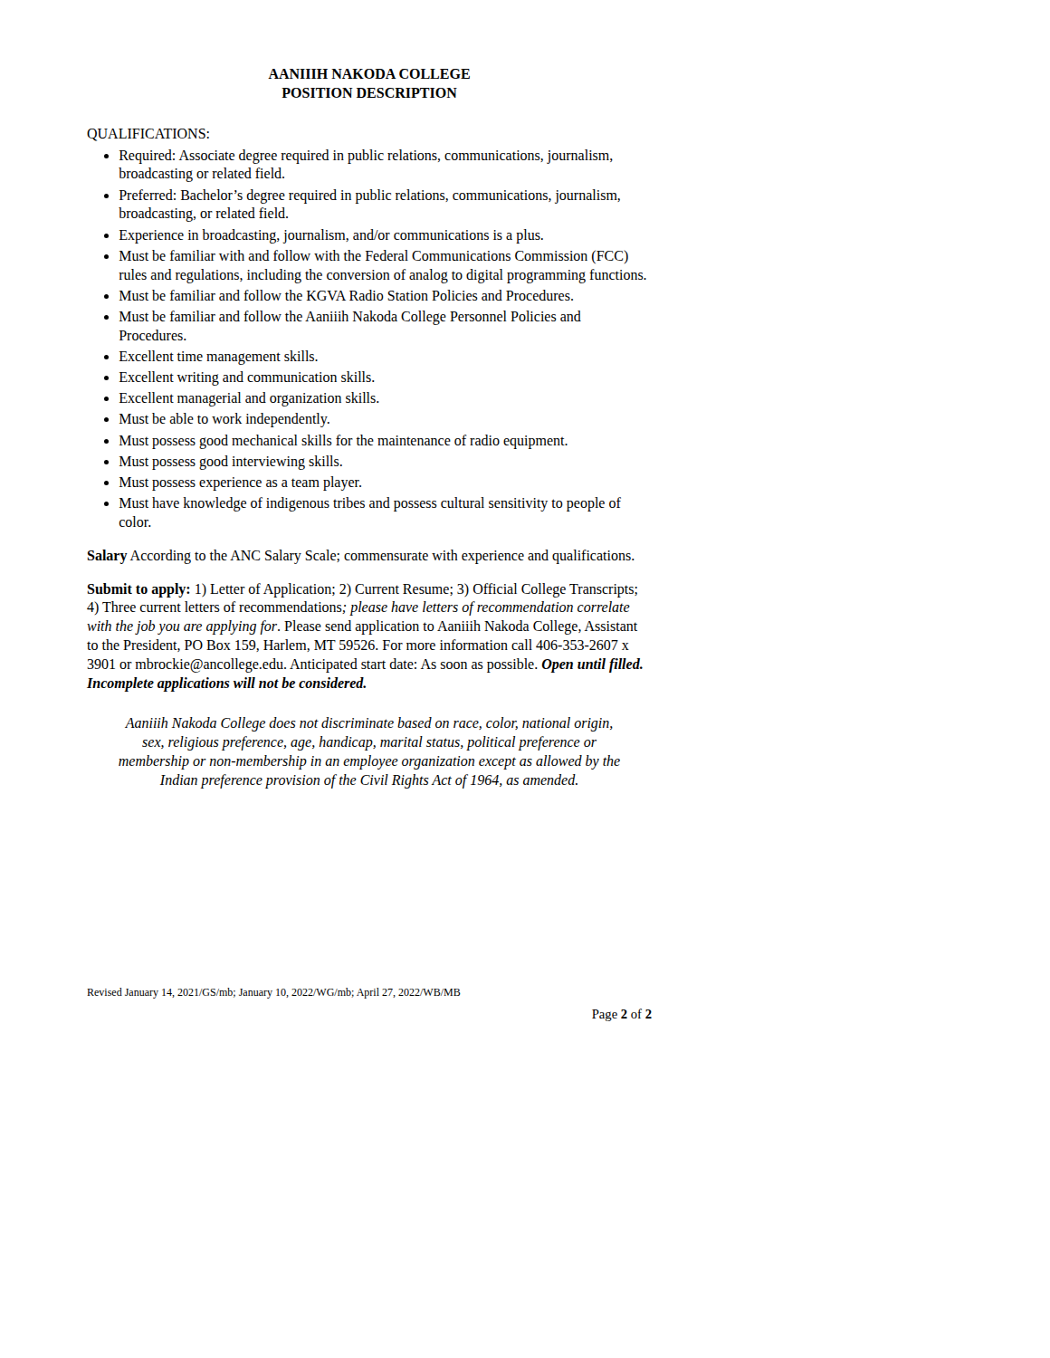AANIIIH NAKODA COLLEGE POSITION DESCRIPTION
QUALIFICATIONS:
Required: Associate degree required in public relations, communications, journalism, broadcasting or related field.
Preferred: Bachelor’s degree required in public relations, communications, journalism, broadcasting, or related field.
Experience in broadcasting, journalism, and/or communications is a plus.
Must be familiar with and follow with the Federal Communications Commission (FCC) rules and regulations, including the conversion of analog to digital programming functions.
Must be familiar and follow the KGVA Radio Station Policies and Procedures.
Must be familiar and follow the Aaniiih Nakoda College Personnel Policies and Procedures.
Excellent time management skills.
Excellent writing and communication skills.
Excellent managerial and organization skills.
Must be able to work independently.
Must possess good mechanical skills for the maintenance of radio equipment.
Must possess good interviewing skills.
Must possess experience as a team player.
Must have knowledge of indigenous tribes and possess cultural sensitivity to people of color.
Salary According to the ANC Salary Scale; commensurate with experience and qualifications.
Submit to apply: 1) Letter of Application; 2) Current Resume; 3) Official College Transcripts; 4) Three current letters of recommendations; please have letters of recommendation correlate with the job you are applying for. Please send application to Aaniiih Nakoda College, Assistant to the President, PO Box 159, Harlem, MT 59526. For more information call 406-353-2607 x 3901 or mbrockie@ancollege.edu. Anticipated start date: As soon as possible. Open until filled. Incomplete applications will not be considered.
Aaniiih Nakoda College does not discriminate based on race, color, national origin, sex, religious preference, age, handicap, marital status, political preference or membership or non-membership in an employee organization except as allowed by the Indian preference provision of the Civil Rights Act of 1964, as amended.
Revised January 14, 2021/GS/mb; January 10, 2022/WG/mb; April 27, 2022/WB/MB
Page 2 of 2